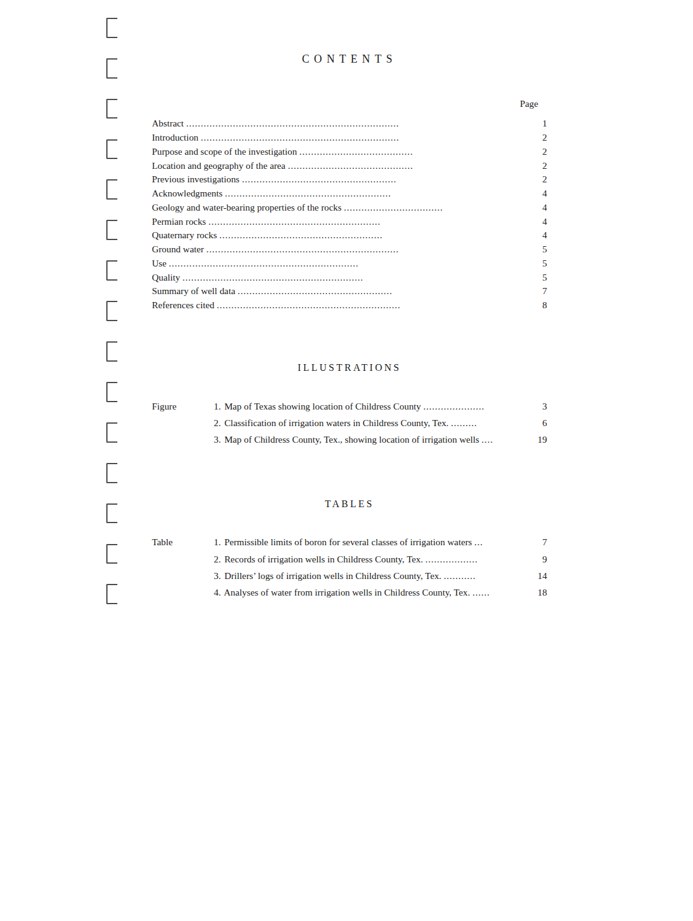CONTENTS
Page
| Abstract ......................................................................... | 1 |
| Introduction .................................................................... | 2 |
| Purpose and scope of the investigation ....................................... | 2 |
| Location and geography of the area ........................................... | 2 |
| Previous investigations ..................................................... | 2 |
| Acknowledgments ......................................................... | 4 |
| Geology and water-bearing properties of the rocks .................................. | 4 |
| Permian rocks ........................................................... | 4 |
| Quaternary rocks ........................................................ | 4 |
| Ground water .................................................................. | 5 |
| Use ................................................................. | 5 |
| Quality .............................................................. | 5 |
| Summary of well data ..................................................... | 7 |
| References cited ............................................................... | 8 |
ILLUSTRATIONS
| Figure | 1. Map of Texas showing location of Childress County ..................... | 3 |
| | 2. Classification of irrigation waters in Childress County, Tex. ......... | 6 |
| | 3. Map of Childress County, Tex., showing location of irrigation wells .... | 19 |
TABLES
| Table | 1. Permissible limits of boron for several classes of irrigation waters ... | 7 |
| | 2. Records of irrigation wells in Childress County, Tex. .................. | 9 |
| | 3. Drillers’ logs of irrigation wells in Childress County, Tex. ........... | 14 |
| | 4. Analyses of water from irrigation wells in Childress County, Tex. ...... | 18 |